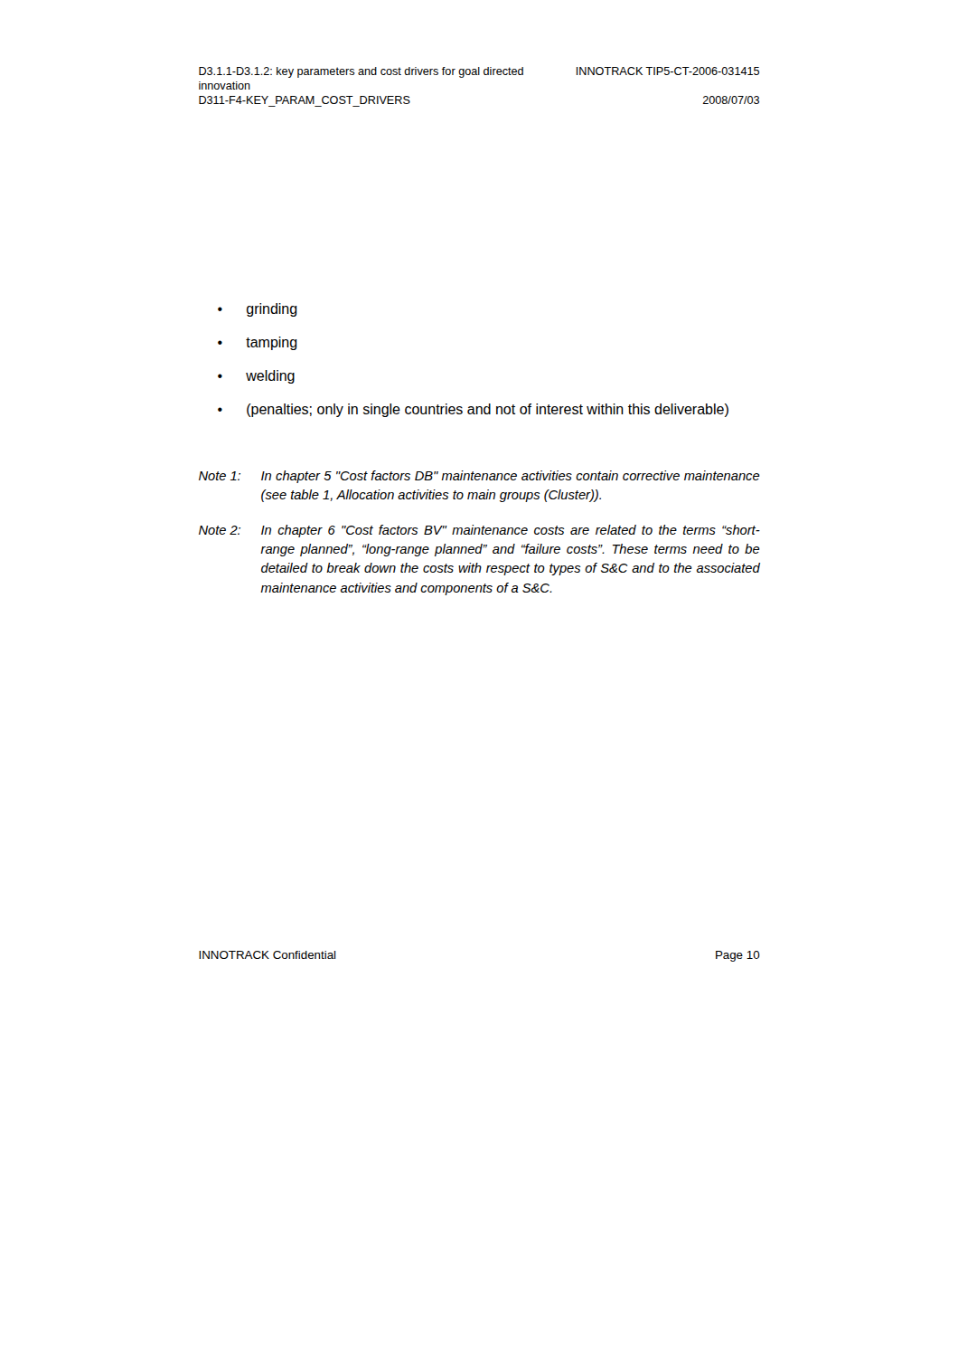D3.1.1-D3.1.2: key parameters and cost drivers for goal directed innovation
INNOTRACK TIP5-CT-2006-031415
D311-F4-KEY_PARAM_COST_DRIVERS
2008/07/03
grinding
tamping
welding
(penalties; only in single countries and not of interest within this deliverable)
Note 1:
In chapter 5 "Cost factors DB" maintenance activities contain corrective maintenance (see table 1, Allocation activities to main groups (Cluster)).
Note 2:
In chapter 6 "Cost factors BV" maintenance costs are related to the terms “short-range planned”, “long-range planned” and “failure costs”. These terms need to be detailed to break down the costs with respect to types of S&C and to the associated maintenance activities and components of a S&C.
INNOTRACK Confidential
Page 10